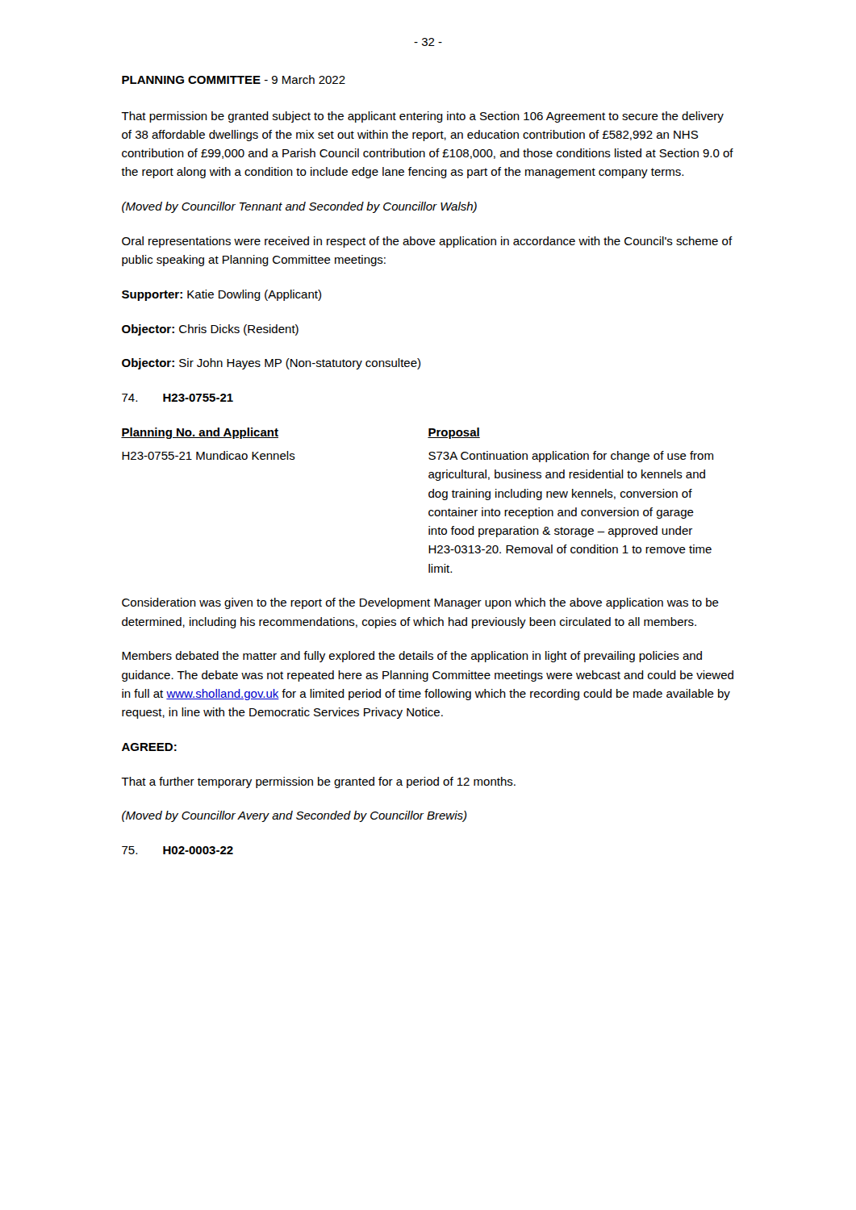- 32 -
PLANNING COMMITTEE - 9 March 2022
That permission be granted subject to the applicant entering into a Section 106 Agreement to secure the delivery of 38 affordable dwellings of the mix set out within the report, an education contribution of £582,992 an NHS contribution of £99,000 and a Parish Council contribution of £108,000, and those conditions listed at Section 9.0 of the report along with a condition to include edge lane fencing as part of the management company terms.
(Moved by Councillor Tennant and Seconded by Councillor Walsh)
Oral representations were received in respect of the above application in accordance with the Council's scheme of public speaking at Planning Committee meetings:
Supporter: Katie Dowling (Applicant)
Objector: Chris Dicks (Resident)
Objector: Sir John Hayes MP (Non-statutory consultee)
74.
H23-0755-21
| Planning No. and Applicant | Proposal |
| --- | --- |
| H23-0755-21 Mundicao Kennels | S73A Continuation application for change of use from agricultural, business and residential to kennels and dog training including new kennels, conversion of container into reception and conversion of garage into food preparation & storage – approved under H23-0313-20. Removal of condition 1 to remove time limit. |
Consideration was given to the report of the Development Manager upon which the above application was to be determined, including his recommendations, copies of which had previously been circulated to all members.
Members debated the matter and fully explored the details of the application in light of prevailing policies and guidance. The debate was not repeated here as Planning Committee meetings were webcast and could be viewed in full at www.sholland.gov.uk for a limited period of time following which the recording could be made available by request, in line with the Democratic Services Privacy Notice.
AGREED:
That a further temporary permission be granted for a period of 12 months.
(Moved by Councillor Avery and Seconded by Councillor Brewis)
75.
H02-0003-22